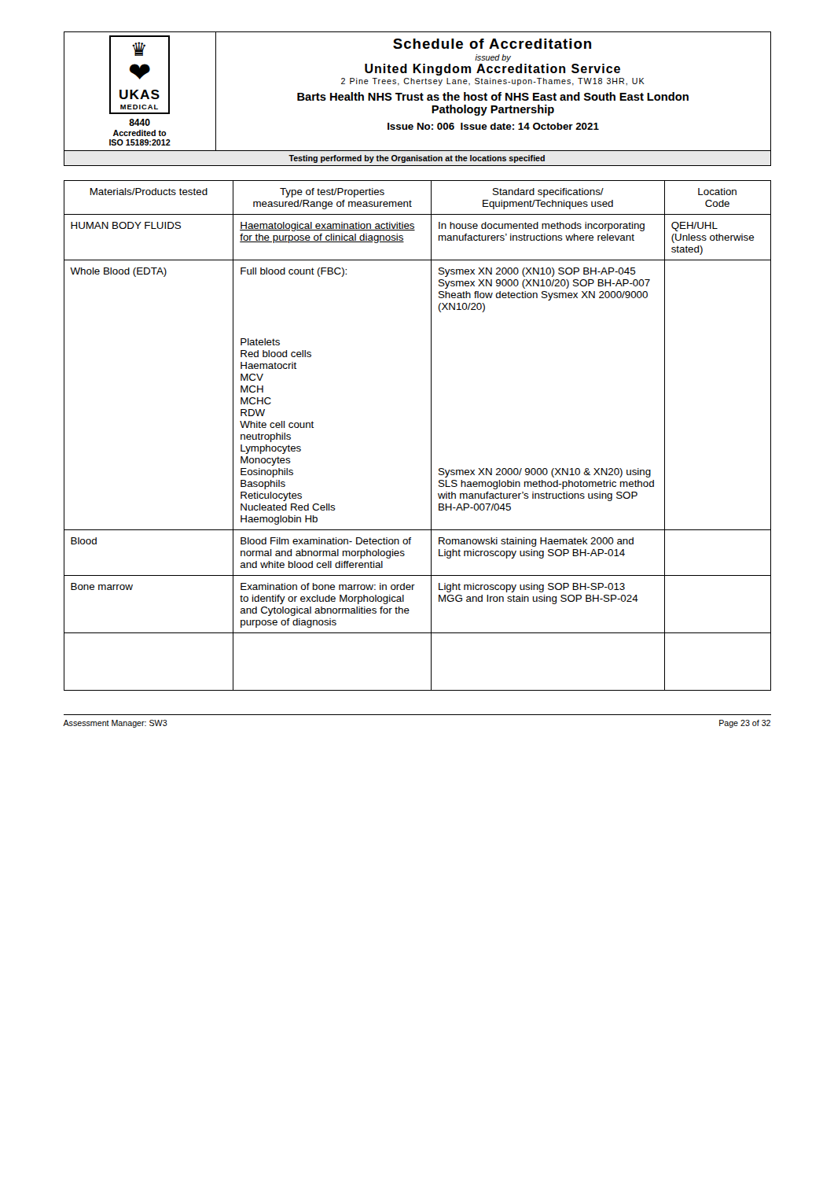| ♛ ❤ UKAS MEDICAL 8440 Accredited to ISO 15189:2012 | Schedule of Accreditation issued by United Kingdom Accreditation Service 2 Pine Trees, Chertsey Lane, Staines-upon-Thames, TW18 3HR, UK Barts Health NHS Trust as the host of NHS East and South East London Pathology Partnership Issue No: 006 Issue date: 14 October 2021 |
Testing performed by the Organisation at the locations specified
| Materials/Products tested | Type of test/Properties measured/Range of measurement | Standard specifications/ Equipment/Techniques used | Location Code |
| --- | --- | --- | --- |
| HUMAN BODY FLUIDS | Haematological examination activities for the purpose of clinical diagnosis | In house documented methods incorporating manufacturers’ instructions where relevant | QEH/UHL (Unless otherwise stated) |
| Whole Blood (EDTA) | Full blood count (FBC): Platelets Red blood cells Haematocrit MCV MCH MCHC RDW White cell count neutrophils Lymphocytes Monocytes Eosinophils Basophils Reticulocytes Nucleated Red Cells Haemoglobin Hb | Sysmex XN 2000 (XN10) SOP BH-AP-045 Sysmex XN 9000 (XN10/20) SOP BH-AP-007 Sheath flow detection Sysmex XN 2000/9000 (XN10/20) Sysmex XN 2000/ 9000 (XN10 & XN20) using SLS haemoglobin method-photometric method with manufacturer’s instructions using SOP BH-AP-007/045 | |
| Blood | Blood Film examination- Detection of normal and abnormal morphologies and white blood cell differential | Romanowski staining Haematek 2000 and Light microscopy using SOP BH-AP-014 | |
| Bone marrow | Examination of bone marrow: in order to identify or exclude Morphological and Cytological abnormalities for the purpose of diagnosis | Light microscopy using SOP BH-SP-013 MGG and Iron stain using SOP BH-SP-024 | |
Assessment Manager: SW3 Page 23 of 32